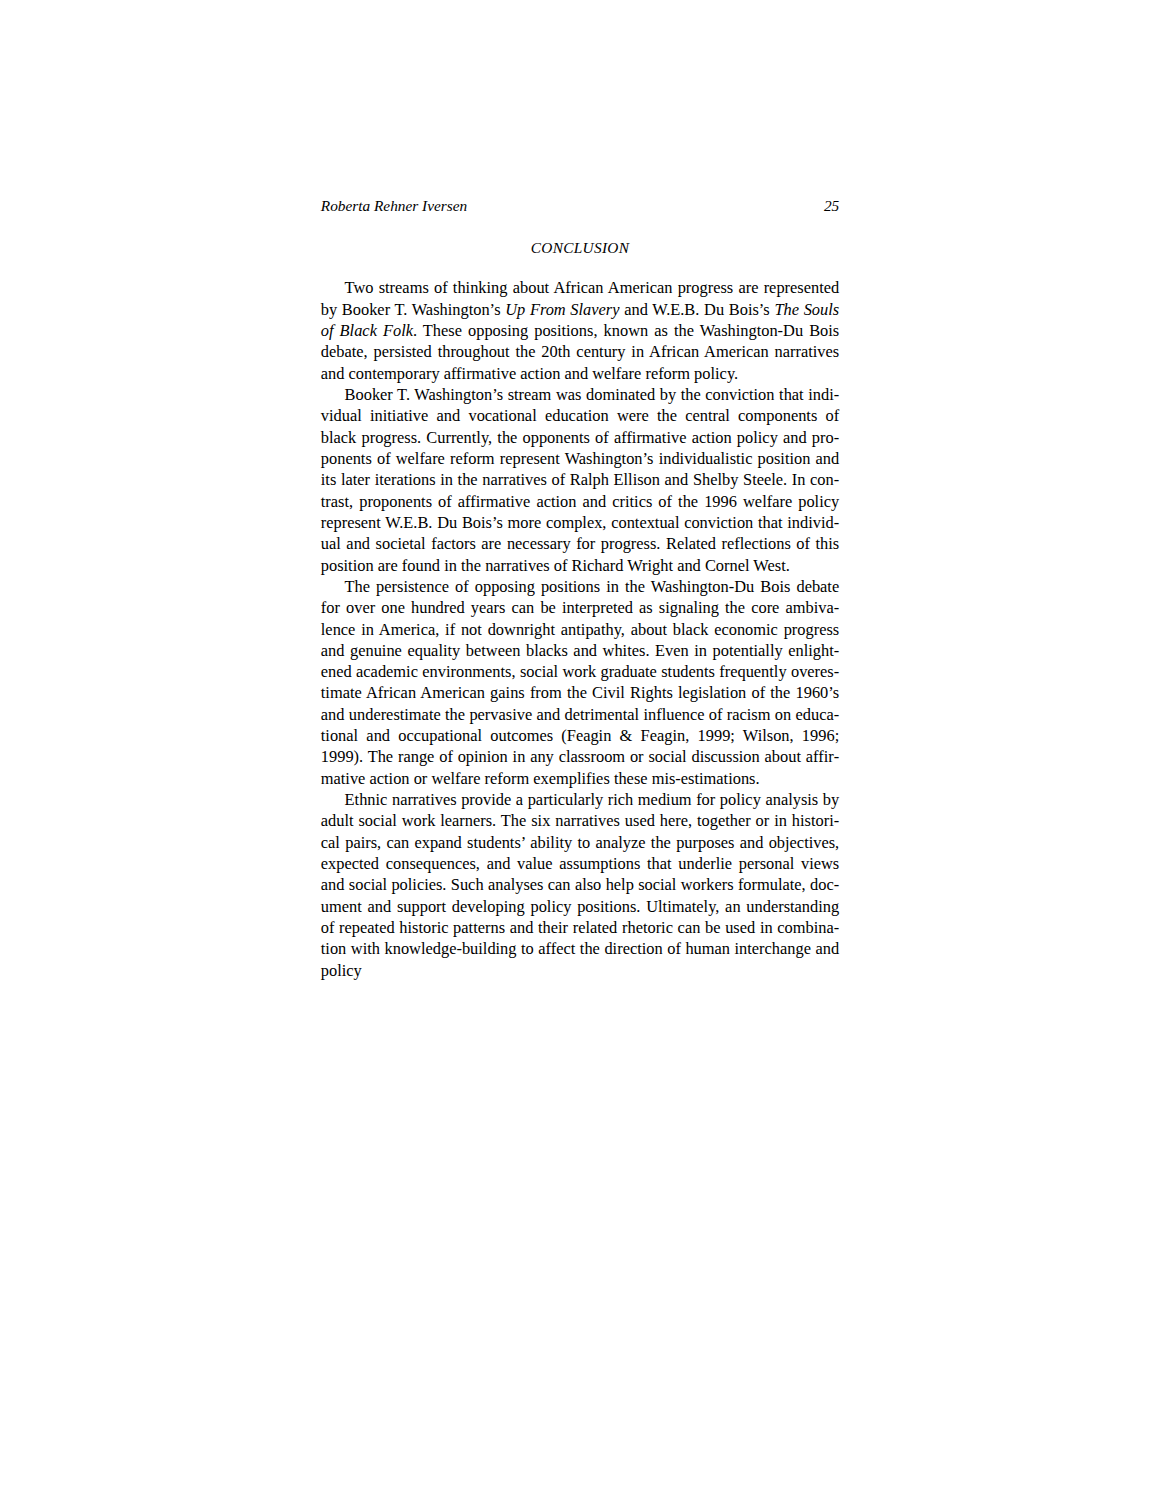Roberta Rehner Iversen 25
CONCLUSION
Two streams of thinking about African American progress are represented by Booker T. Washington’s Up From Slavery and W.E.B. Du Bois’s The Souls of Black Folk. These opposing positions, known as the Washington-Du Bois debate, persisted throughout the 20th century in African American narratives and contemporary affirmative action and welfare reform policy.
Booker T. Washington’s stream was dominated by the conviction that individual initiative and vocational education were the central components of black progress. Currently, the opponents of affirmative action policy and proponents of welfare reform represent Washington’s individualistic position and its later iterations in the narratives of Ralph Ellison and Shelby Steele. In contrast, proponents of affirmative action and critics of the 1996 welfare policy represent W.E.B. Du Bois’s more complex, contextual conviction that individual and societal factors are necessary for progress. Related reflections of this position are found in the narratives of Richard Wright and Cornel West.
The persistence of opposing positions in the Washington-Du Bois debate for over one hundred years can be interpreted as signaling the core ambivalence in America, if not downright antipathy, about black economic progress and genuine equality between blacks and whites. Even in potentially enlightened academic environments, social work graduate students frequently overestimate African American gains from the Civil Rights legislation of the 1960’s and underestimate the pervasive and detrimental influence of racism on educational and occupational outcomes (Feagin & Feagin, 1999; Wilson, 1996; 1999). The range of opinion in any classroom or social discussion about affirmative action or welfare reform exemplifies these mis-estimations.
Ethnic narratives provide a particularly rich medium for policy analysis by adult social work learners. The six narratives used here, together or in historical pairs, can expand students’ ability to analyze the purposes and objectives, expected consequences, and value assumptions that underlie personal views and social policies. Such analyses can also help social workers formulate, document and support developing policy positions. Ultimately, an understanding of repeated historic patterns and their related rhetoric can be used in combination with knowledge-building to affect the direction of human interchange and policy